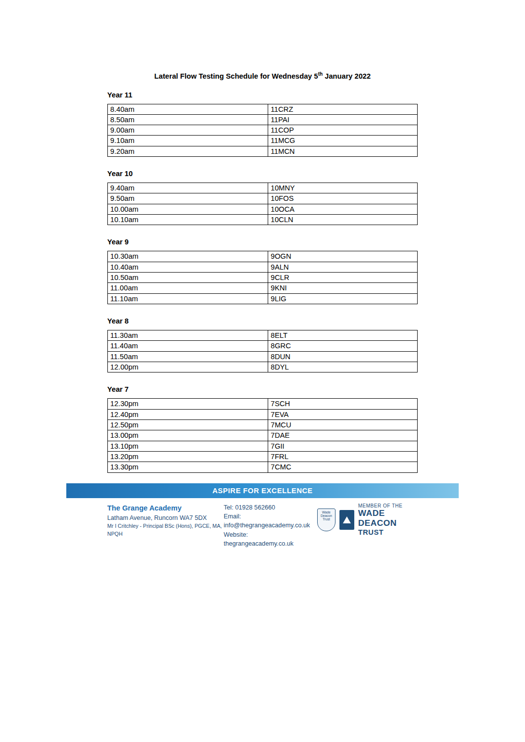Lateral Flow Testing Schedule for Wednesday 5th January 2022
Year 11
| 8.40am | 11CRZ |
| 8.50am | 11PAI |
| 9.00am | 11COP |
| 9.10am | 11MCG |
| 9.20am | 11MCN |
Year 10
| 9.40am | 10MNY |
| 9.50am | 10FOS |
| 10.00am | 10OCA |
| 10.10am | 10CLN |
Year 9
| 10.30am | 9OGN |
| 10.40am | 9ALN |
| 10.50am | 9CLR |
| 11.00am | 9KNI |
| 11.10am | 9LIG |
Year 8
| 11.30am | 8ELT |
| 11.40am | 8GRC |
| 11.50am | 8DUN |
| 12.00pm | 8DYL |
Year 7
| 12.30pm | 7SCH |
| 12.40pm | 7EVA |
| 12.50pm | 7MCU |
| 13.00pm | 7DAE |
| 13.10pm | 7GII |
| 13.20pm | 7FRL |
| 13.30pm | 7CMC |
ASPIRE FOR EXCELLENCE
The Grange Academy
Latham Avenue, Runcorn WA7 5DX
Mr I Critchley - Principal BSc (Hons), PGCE, MA, NPQH
Tel: 01928 562660
Email: info@thegrangeacademy.co.uk
Website: thegrangeacademy.co.uk
Wade
Deacon
Trust
MEMBER OF THE
WADE DEACON
TRUST